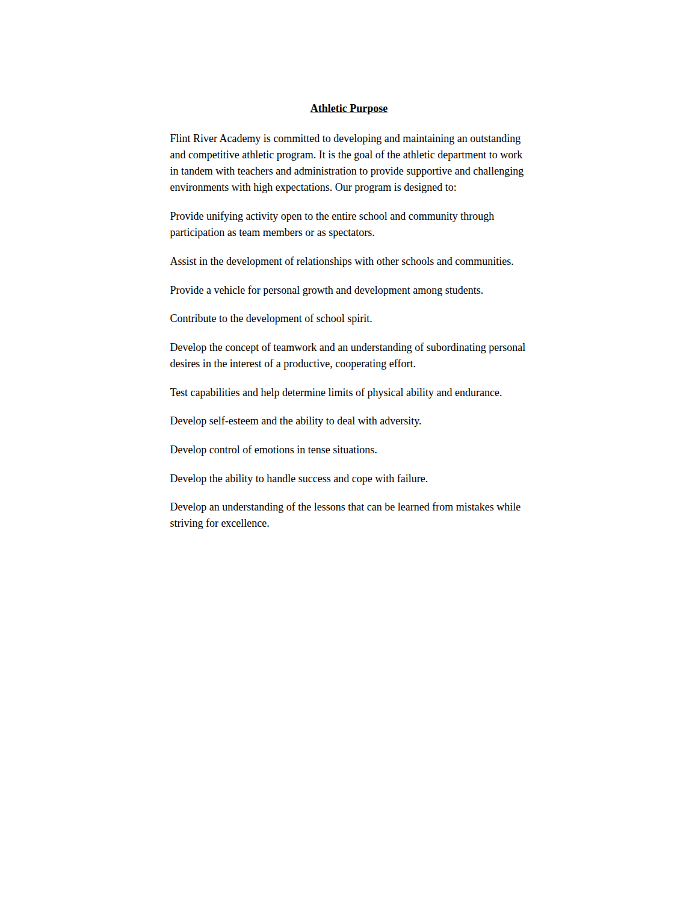Athletic Purpose
Flint River Academy is committed to developing and maintaining an outstanding and competitive athletic program. It is the goal of the athletic department to work in tandem with teachers and administration to provide supportive and challenging environments with high expectations. Our program is designed to:
Provide unifying activity open to the entire school and community through participation as team members or as spectators.
Assist in the development of relationships with other schools and communities.
Provide a vehicle for personal growth and development among students.
Contribute to the development of school spirit.
Develop the concept of teamwork and an understanding of subordinating personal desires in the interest of a productive, cooperating effort.
Test capabilities and help determine limits of physical ability and endurance.
Develop self-esteem and the ability to deal with adversity.
Develop control of emotions in tense situations.
Develop the ability to handle success and cope with failure.
Develop an understanding of the lessons that can be learned from mistakes while striving for excellence.